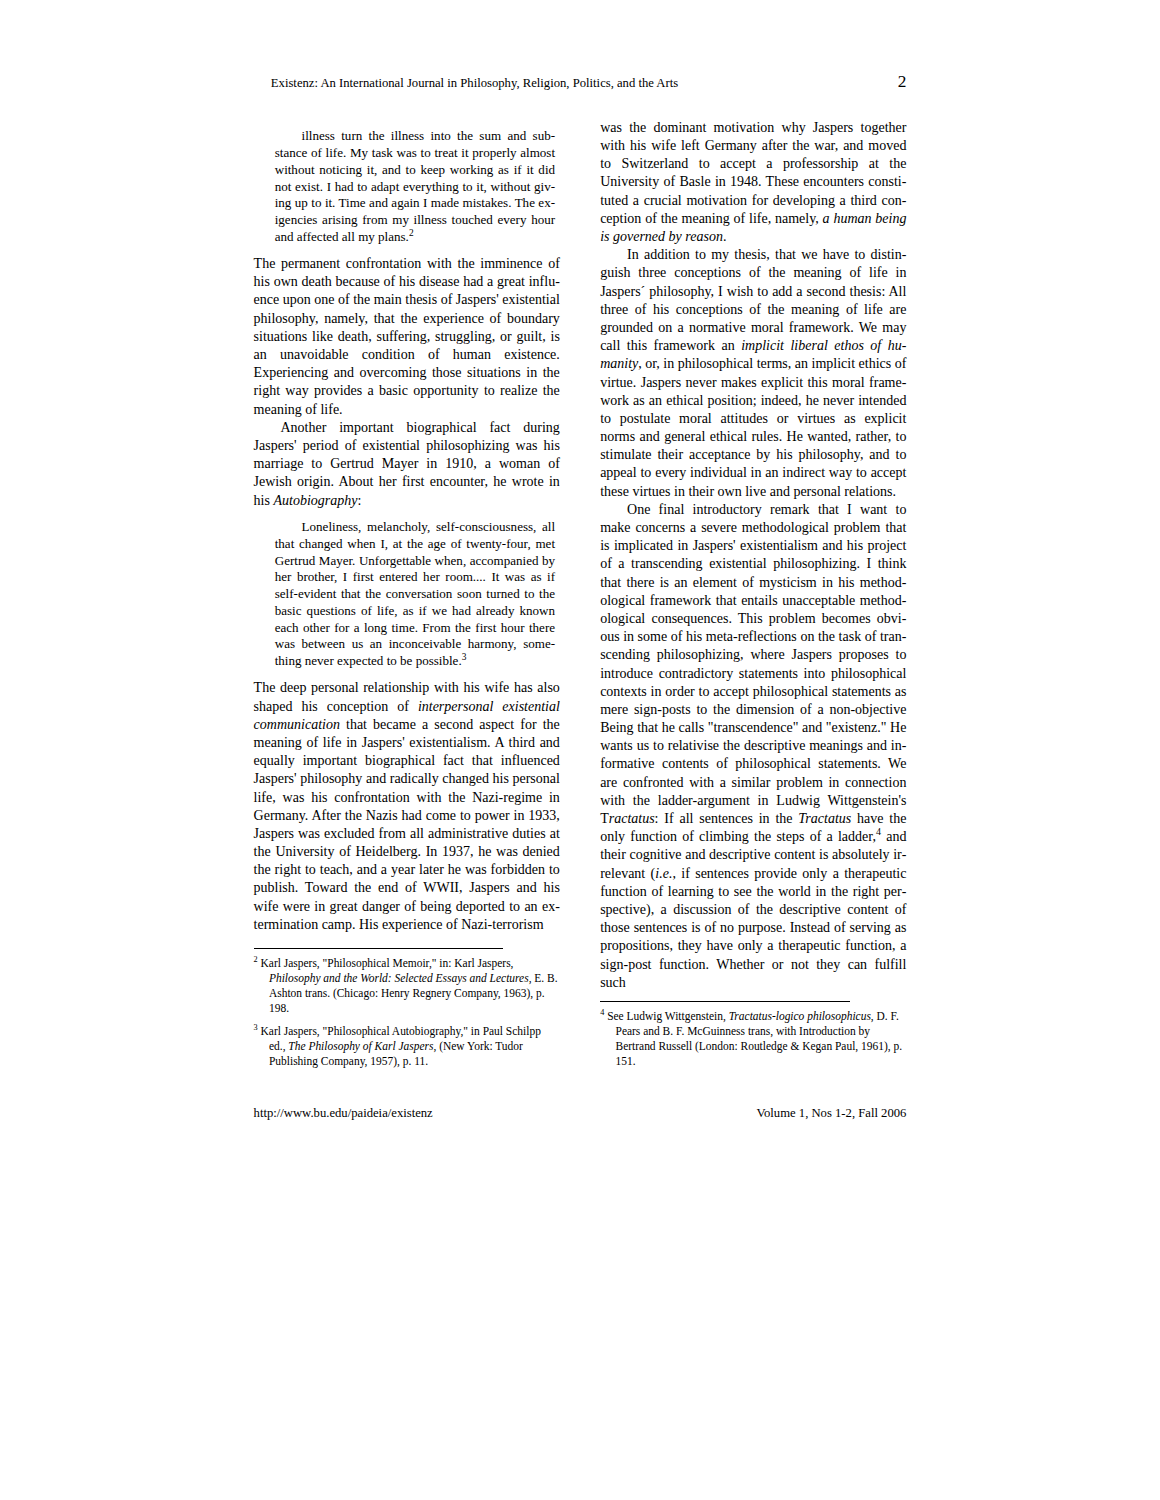Existenz: An International Journal in Philosophy, Religion, Politics, and the Arts
2
illness turn the illness into the sum and substance of life. My task was to treat it properly almost without noticing it, and to keep working as if it did not exist. I had to adapt everything to it, without giving up to it. Time and again I made mistakes. The exigencies arising from my illness touched every hour and affected all my plans.2
The permanent confrontation with the imminence of his own death because of his disease had a great influence upon one of the main thesis of Jaspers' existential philosophy, namely, that the experience of boundary situations like death, suffering, struggling, or guilt, is an unavoidable condition of human existence. Experiencing and overcoming those situations in the right way provides a basic opportunity to realize the meaning of life.
Another important biographical fact during Jaspers' period of existential philosophizing was his marriage to Gertrud Mayer in 1910, a woman of Jewish origin. About her first encounter, he wrote in his Autobiography:
Loneliness, melancholy, self-consciousness, all that changed when I, at the age of twenty-four, met Gertrud Mayer. Unforgettable when, accompanied by her brother, I first entered her room.... It was as if self-evident that the conversation soon turned to the basic questions of life, as if we had already known each other for a long time. From the first hour there was between us an inconceivable harmony, something never expected to be possible.3
The deep personal relationship with his wife has also shaped his conception of interpersonal existential communication that became a second aspect for the meaning of life in Jaspers' existentialism. A third and equally important biographical fact that influenced Jaspers' philosophy and radically changed his personal life, was his confrontation with the Nazi-regime in Germany. After the Nazis had come to power in 1933, Jaspers was excluded from all administrative duties at the University of Heidelberg. In 1937, he was denied the right to teach, and a year later he was forbidden to publish. Toward the end of WWII, Jaspers and his wife were in great danger of being deported to an extermination camp. His experience of Nazi-terrorism
2 Karl Jaspers, "Philosophical Memoir," in: Karl Jaspers, Philosophy and the World: Selected Essays and Lectures, E. B. Ashton trans. (Chicago: Henry Regnery Company, 1963), p. 198.
3 Karl Jaspers, "Philosophical Autobiography," in Paul Schilpp ed., The Philosophy of Karl Jaspers, (New York: Tudor Publishing Company, 1957), p. 11.
was the dominant motivation why Jaspers together with his wife left Germany after the war, and moved to Switzerland to accept a professorship at the University of Basle in 1948. These encounters constituted a crucial motivation for developing a third conception of the meaning of life, namely, a human being is governed by reason.
In addition to my thesis, that we have to distinguish three conceptions of the meaning of life in Jaspers´ philosophy, I wish to add a second thesis: All three of his conceptions of the meaning of life are grounded on a normative moral framework. We may call this framework an implicit liberal ethos of humanity, or, in philosophical terms, an implicit ethics of virtue. Jaspers never makes explicit this moral framework as an ethical position; indeed, he never intended to postulate moral attitudes or virtues as explicit norms and general ethical rules. He wanted, rather, to stimulate their acceptance by his philosophy, and to appeal to every individual in an indirect way to accept these virtues in their own live and personal relations.
One final introductory remark that I want to make concerns a severe methodological problem that is implicated in Jaspers' existentialism and his project of a transcending existential philosophizing. I think that there is an element of mysticism in his methodological framework that entails unacceptable methodological consequences. This problem becomes obvious in some of his meta-reflections on the task of transcending philosophizing, where Jaspers proposes to introduce contradictory statements into philosophical contexts in order to accept philosophical statements as mere sign-posts to the dimension of a non-objective Being that he calls "transcendence" and "existenz." He wants us to relativise the descriptive meanings and informative contents of philosophical statements. We are confronted with a similar problem in connection with the ladder-argument in Ludwig Wittgenstein's Tractatus: If all sentences in the Tractatus have the only function of climbing the steps of a ladder,4 and their cognitive and descriptive content is absolutely irrelevant (i.e., if sentences provide only a therapeutic function of learning to see the world in the right perspective), a discussion of the descriptive content of those sentences is of no purpose. Instead of serving as propositions, they have only a therapeutic function, a sign-post function. Whether or not they can fulfill such
4 See Ludwig Wittgenstein, Tractatus-logico philosophicus, D. F. Pears and B. F. McGuinness trans, with Introduction by Bertrand Russell (London: Routledge & Kegan Paul, 1961), p. 151.
http://www.bu.edu/paideia/existenz
Volume 1, Nos 1-2, Fall 2006